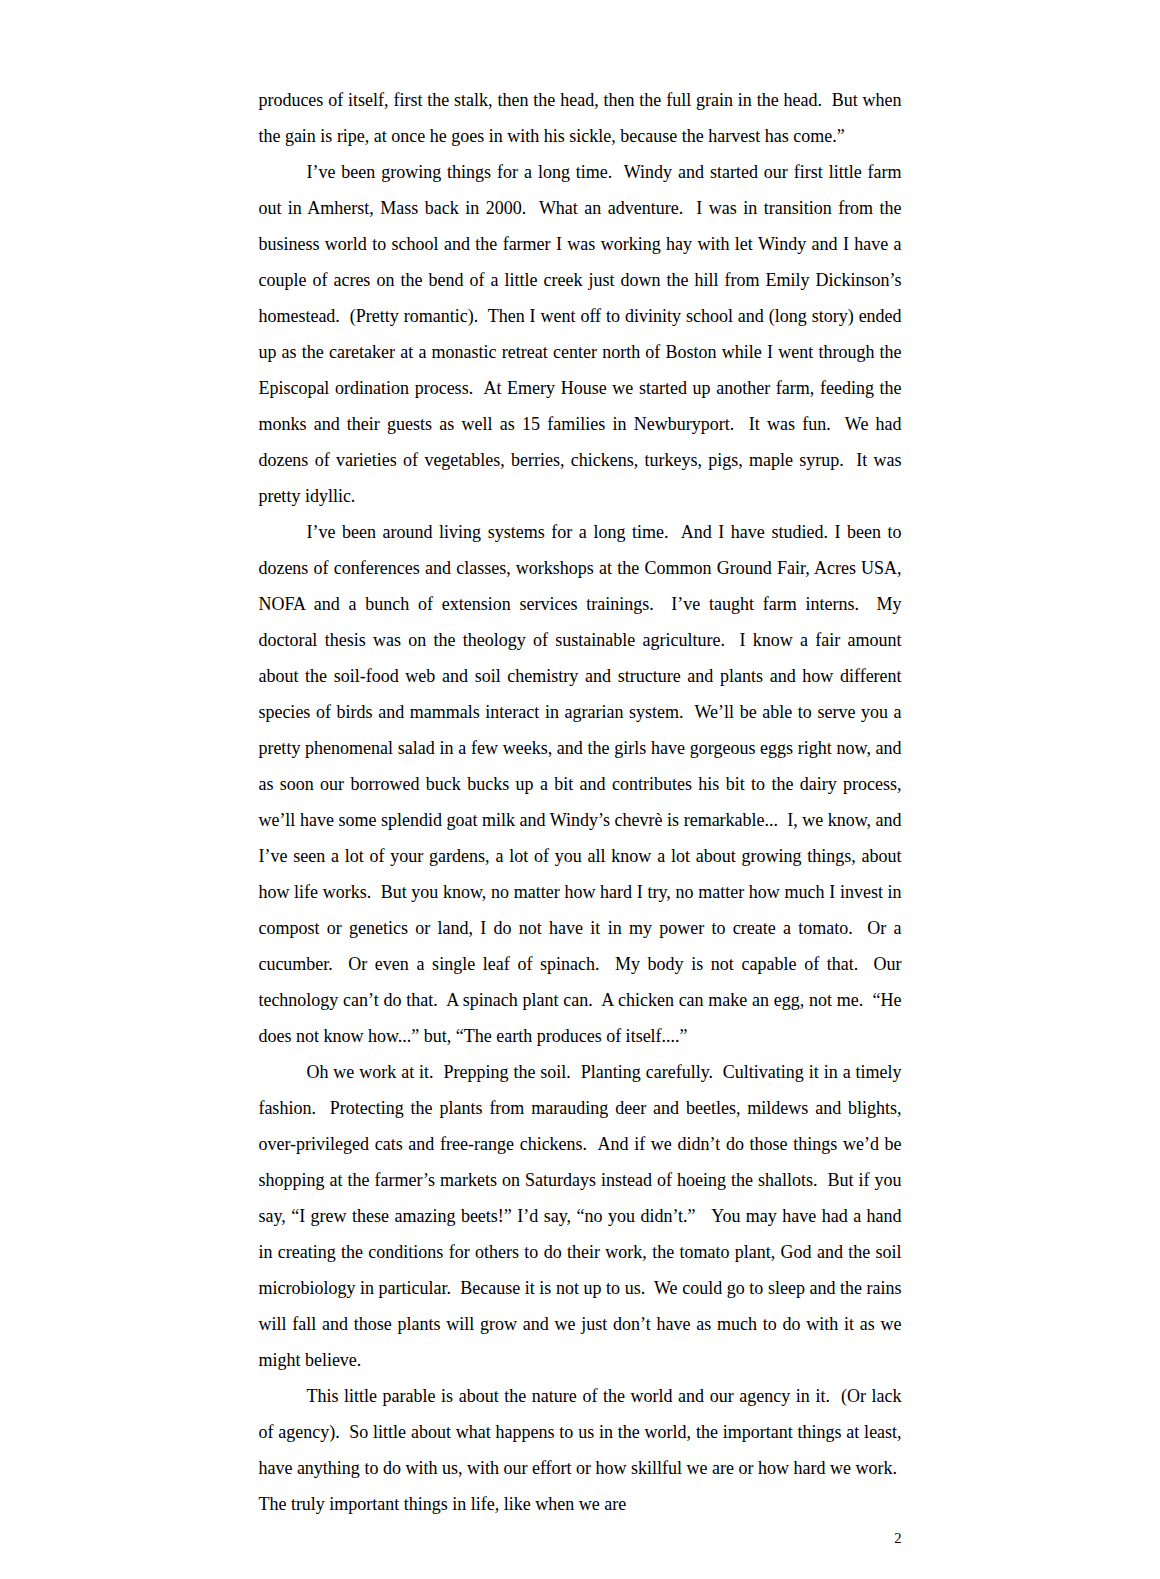produces of itself, first the stalk, then the head, then the full grain in the head. But when the gain is ripe, at once he goes in with his sickle, because the harvest has come.”
I’ve been growing things for a long time. Windy and started our first little farm out in Amherst, Mass back in 2000. What an adventure. I was in transition from the business world to school and the farmer I was working hay with let Windy and I have a couple of acres on the bend of a little creek just down the hill from Emily Dickinson’s homestead. (Pretty romantic). Then I went off to divinity school and (long story) ended up as the caretaker at a monastic retreat center north of Boston while I went through the Episcopal ordination process. At Emery House we started up another farm, feeding the monks and their guests as well as 15 families in Newburyport. It was fun. We had dozens of varieties of vegetables, berries, chickens, turkeys, pigs, maple syrup. It was pretty idyllic.
I’ve been around living systems for a long time. And I have studied. I been to dozens of conferences and classes, workshops at the Common Ground Fair, Acres USA, NOFA and a bunch of extension services trainings. I’ve taught farm interns. My doctoral thesis was on the theology of sustainable agriculture. I know a fair amount about the soil-food web and soil chemistry and structure and plants and how different species of birds and mammals interact in agrarian system. We’ll be able to serve you a pretty phenomenal salad in a few weeks, and the girls have gorgeous eggs right now, and as soon our borrowed buck bucks up a bit and contributes his bit to the dairy process, we’ll have some splendid goat milk and Windy’s chevrè is remarkable... I, we know, and I’ve seen a lot of your gardens, a lot of you all know a lot about growing things, about how life works. But you know, no matter how hard I try, no matter how much I invest in compost or genetics or land, I do not have it in my power to create a tomato. Or a cucumber. Or even a single leaf of spinach. My body is not capable of that. Our technology can’t do that. A spinach plant can. A chicken can make an egg, not me. “He does not know how...” but, “The earth produces of itself....”
Oh we work at it. Prepping the soil. Planting carefully. Cultivating it in a timely fashion. Protecting the plants from marauding deer and beetles, mildews and blights, over-privileged cats and free-range chickens. And if we didn’t do those things we’d be shopping at the farmer’s markets on Saturdays instead of hoeing the shallots. But if you say, “I grew these amazing beets!” I’d say, “no you didn’t.” You may have had a hand in creating the conditions for others to do their work, the tomato plant, God and the soil microbiology in particular. Because it is not up to us. We could go to sleep and the rains will fall and those plants will grow and we just don’t have as much to do with it as we might believe.
This little parable is about the nature of the world and our agency in it. (Or lack of agency). So little about what happens to us in the world, the important things at least, have anything to do with us, with our effort or how skillful we are or how hard we work. The truly important things in life, like when we are
2